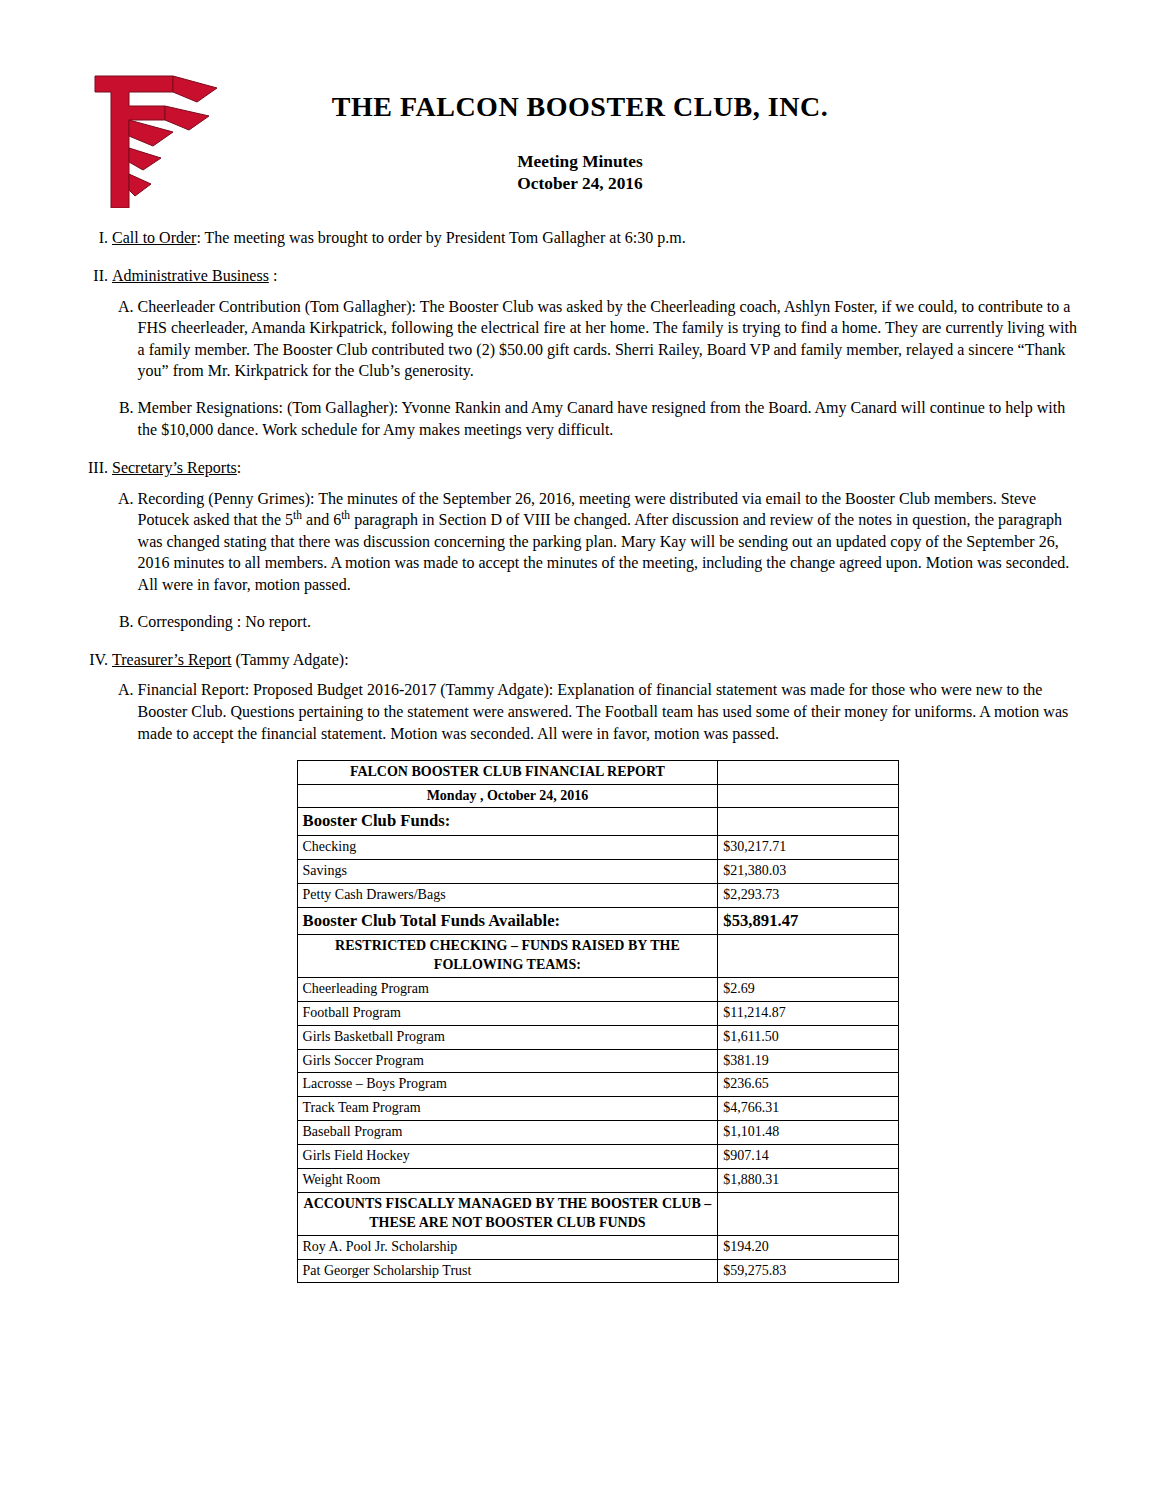THE FALCON BOOSTER CLUB, INC.
Meeting Minutes
October 24, 2016
Call to Order: The meeting was brought to order by President Tom Gallagher at 6:30 p.m.
Administrative Business :
Cheerleader Contribution (Tom Gallagher): The Booster Club was asked by the Cheerleading coach, Ashlyn Foster, if we could, to contribute to a FHS cheerleader, Amanda Kirkpatrick, following the electrical fire at her home. The family is trying to find a home. They are currently living with a family member. The Booster Club contributed two (2) $50.00 gift cards. Sherri Railey, Board VP and family member, relayed a sincere “Thank you” from Mr. Kirkpatrick for the Club’s generosity.
Member Resignations: (Tom Gallagher): Yvonne Rankin and Amy Canard have resigned from the Board. Amy Canard will continue to help with the $10,000 dance. Work schedule for Amy makes meetings very difficult.
Secretary’s Reports:
Recording (Penny Grimes): The minutes of the September 26, 2016, meeting were distributed via email to the Booster Club members. Steve Potucek asked that the 5th and 6th paragraph in Section D of VIII be changed. After discussion and review of the notes in question, the paragraph was changed stating that there was discussion concerning the parking plan. Mary Kay will be sending out an updated copy of the September 26, 2016 minutes to all members. A motion was made to accept the minutes of the meeting, including the change agreed upon. Motion was seconded. All were in favor, motion passed.
Corresponding : No report.
Treasurer’s Report (Tammy Adgate):
Financial Report: Proposed Budget 2016-2017 (Tammy Adgate): Explanation of financial statement was made for those who were new to the Booster Club. Questions pertaining to the statement were answered. The Football team has used some of their money for uniforms. A motion was made to accept the financial statement. Motion was seconded. All were in favor, motion was passed.
| FALCON BOOSTER CLUB FINANCIAL REPORT | |
| Monday , October 24, 2016 | |
| Booster Club Funds: | |
| Checking | $30,217.71 |
| Savings | $21,380.03 |
| Petty Cash Drawers/Bags | $2,293.73 |
| Booster Club Total Funds Available: | $53,891.47 |
| RESTRICTED CHECKING – FUNDS RAISED BY THE FOLLOWING TEAMS: | |
| Cheerleading Program | $2.69 |
| Football Program | $11,214.87 |
| Girls Basketball Program | $1,611.50 |
| Girls Soccer Program | $381.19 |
| Lacrosse – Boys Program | $236.65 |
| Track Team Program | $4,766.31 |
| Baseball Program | $1,101.48 |
| Girls Field Hockey | $907.14 |
| Weight Room | $1,880.31 |
| ACCOUNTS FISCALLY MANAGED BY THE BOOSTER CLUB – THESE ARE NOT BOOSTER CLUB FUNDS | |
| Roy A. Pool Jr. Scholarship | $194.20 |
| Pat Georger Scholarship Trust | $59,275.83 |